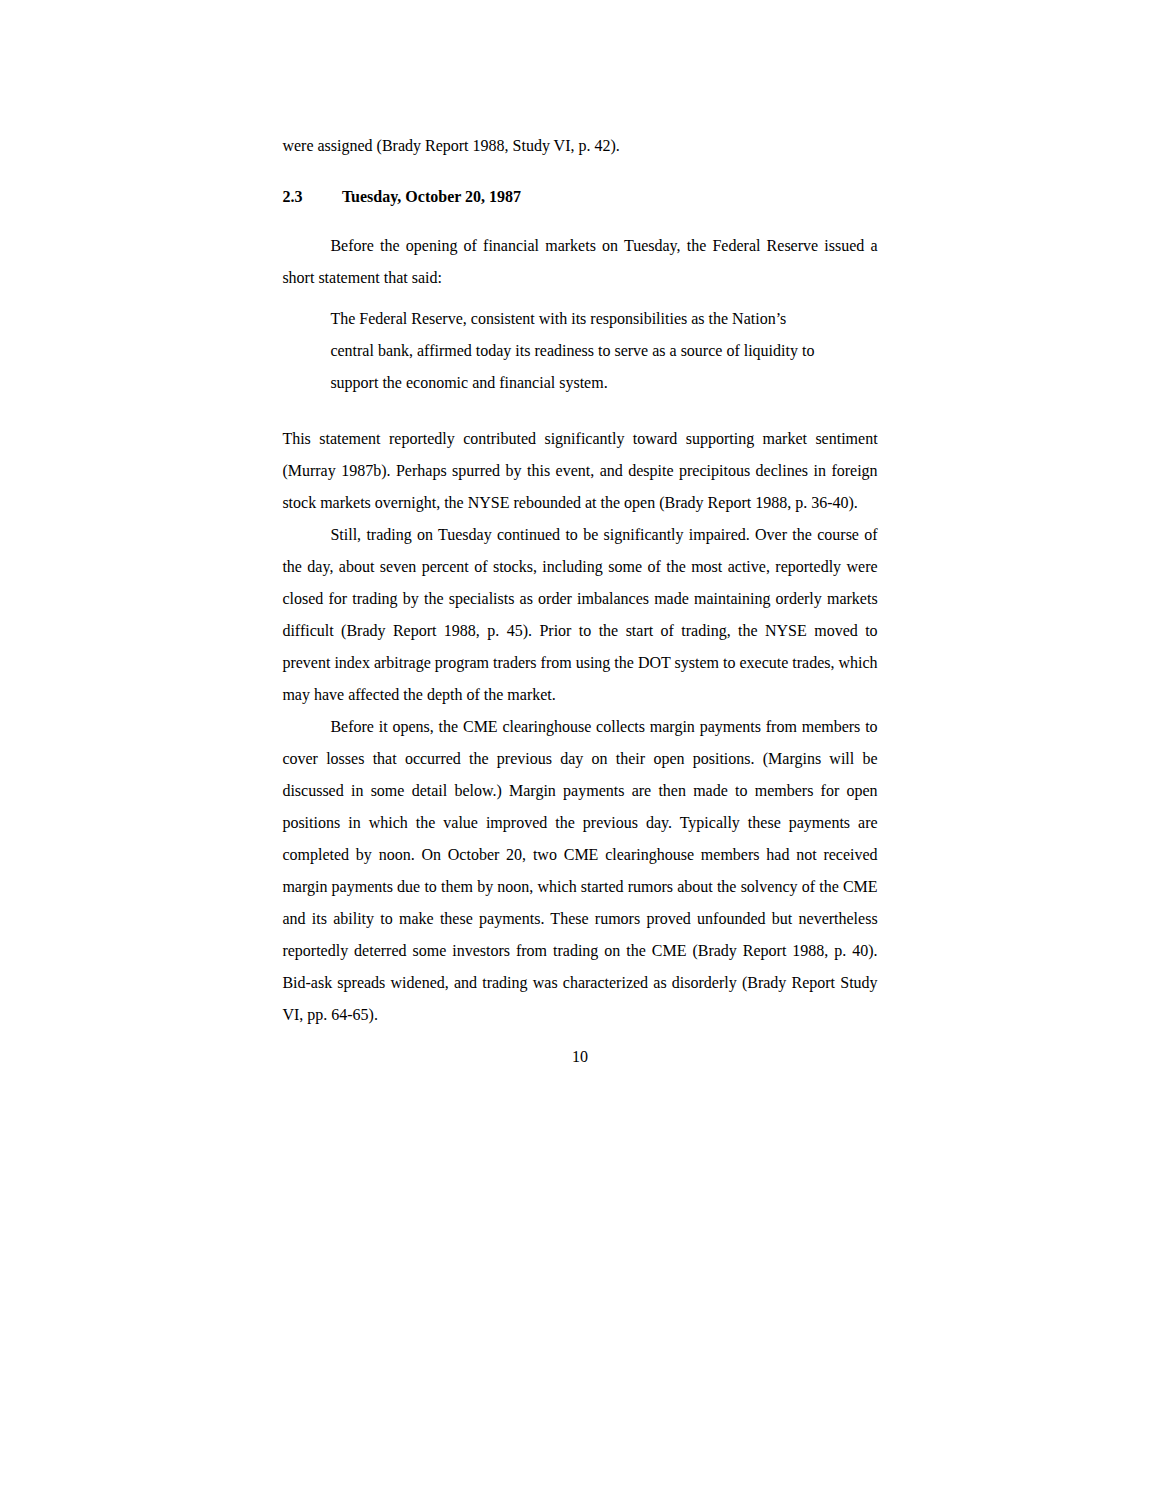were assigned (Brady Report 1988, Study VI, p. 42).
2.3 Tuesday, October 20, 1987
Before the opening of financial markets on Tuesday, the Federal Reserve issued a short statement that said:
The Federal Reserve, consistent with its responsibilities as the Nation’s central bank, affirmed today its readiness to serve as a source of liquidity to support the economic and financial system.
This statement reportedly contributed significantly toward supporting market sentiment (Murray 1987b). Perhaps spurred by this event, and despite precipitous declines in foreign stock markets overnight, the NYSE rebounded at the open (Brady Report 1988, p. 36-40).
Still, trading on Tuesday continued to be significantly impaired. Over the course of the day, about seven percent of stocks, including some of the most active, reportedly were closed for trading by the specialists as order imbalances made maintaining orderly markets difficult (Brady Report 1988, p. 45). Prior to the start of trading, the NYSE moved to prevent index arbitrage program traders from using the DOT system to execute trades, which may have affected the depth of the market.
Before it opens, the CME clearinghouse collects margin payments from members to cover losses that occurred the previous day on their open positions. (Margins will be discussed in some detail below.) Margin payments are then made to members for open positions in which the value improved the previous day. Typically these payments are completed by noon. On October 20, two CME clearinghouse members had not received margin payments due to them by noon, which started rumors about the solvency of the CME and its ability to make these payments. These rumors proved unfounded but nevertheless reportedly deterred some investors from trading on the CME (Brady Report 1988, p. 40). Bid-ask spreads widened, and trading was characterized as disorderly (Brady Report Study VI, pp. 64-65).
10